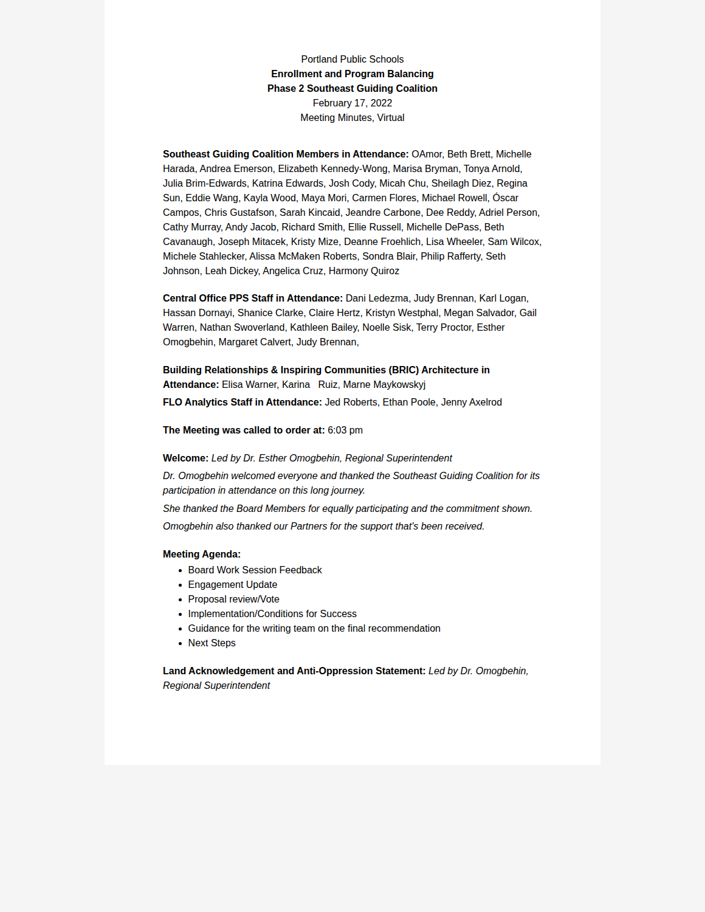Portland Public Schools
Enrollment and Program Balancing
Phase 2 Southeast Guiding Coalition
February 17, 2022
Meeting Minutes, Virtual
Southeast Guiding Coalition Members in Attendance: OAmor, Beth Brett, Michelle Harada, Andrea Emerson, Elizabeth Kennedy-Wong, Marisa Bryman, Tonya Arnold, Julia Brim-Edwards, Katrina Edwards, Josh Cody, Micah Chu, Sheilagh Diez, Regina Sun, Eddie Wang, Kayla Wood, Maya Mori, Carmen Flores, Michael Rowell, Óscar Campos, Chris Gustafson, Sarah Kincaid, Jeandre Carbone, Dee Reddy, Adriel Person, Cathy Murray, Andy Jacob, Richard Smith, Ellie Russell, Michelle DePass, Beth Cavanaugh, Joseph Mitacek, Kristy Mize, Deanne Froehlich, Lisa Wheeler, Sam Wilcox, Michele Stahlecker, Alissa McMaken Roberts, Sondra Blair, Philip Rafferty, Seth Johnson, Leah Dickey, Angelica Cruz, Harmony Quiroz
Central Office PPS Staff in Attendance: Dani Ledezma, Judy Brennan, Karl Logan, Hassan Dornayi, Shanice Clarke, Claire Hertz, Kristyn Westphal, Megan Salvador, Gail Warren, Nathan Swoverland, Kathleen Bailey, Noelle Sisk, Terry Proctor, Esther Omogbehin, Margaret Calvert, Judy Brennan,
Building Relationships & Inspiring Communities (BRIC) Architecture in Attendance: Elisa Warner, Karina Ruiz, Marne Maykowskyj
FLO Analytics Staff in Attendance: Jed Roberts, Ethan Poole, Jenny Axelrod
The Meeting was called to order at: 6:03 pm
Welcome: Led by Dr. Esther Omogbehin, Regional Superintendent
Dr. Omogbehin welcomed everyone and thanked the Southeast Guiding Coalition for its participation in attendance on this long journey.
She thanked the Board Members for equally participating and the commitment shown.
Omogbehin also thanked our Partners for the support that's been received.
Meeting Agenda:
Board Work Session Feedback
Engagement Update
Proposal review/Vote
Implementation/Conditions for Success
Guidance for the writing team on the final recommendation
Next Steps
Land Acknowledgement and Anti-Oppression Statement: Led by Dr. Omogbehin, Regional Superintendent